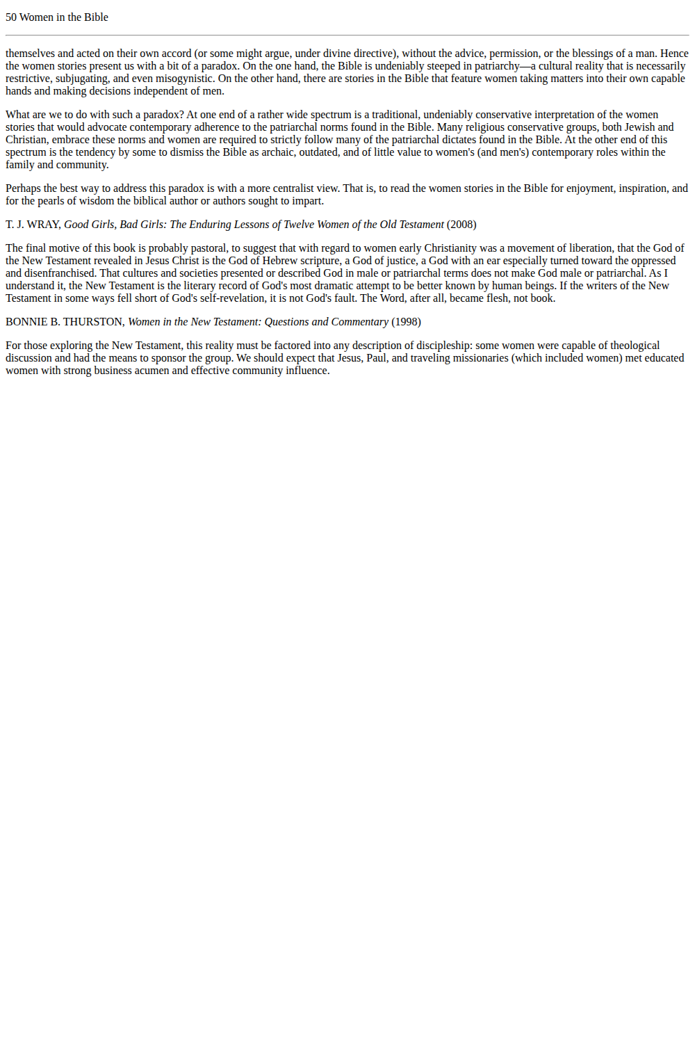50 Women in the Bible
themselves and acted on their own accord (or some might argue, under divine directive), without the advice, permission, or the blessings of a man. Hence the women stories present us with a bit of a paradox. On the one hand, the Bible is undeniably steeped in patriarchy—a cultural reality that is necessarily restrictive, subjugating, and even misogynistic. On the other hand, there are stories in the Bible that feature women taking matters into their own capable hands and making decisions independent of men.
What are we to do with such a paradox? At one end of a rather wide spectrum is a traditional, undeniably conservative interpretation of the women stories that would advocate contemporary adherence to the patriarchal norms found in the Bible. Many religious conservative groups, both Jewish and Christian, embrace these norms and women are required to strictly follow many of the patriarchal dictates found in the Bible. At the other end of this spectrum is the tendency by some to dismiss the Bible as archaic, outdated, and of little value to women's (and men's) contemporary roles within the family and community.
Perhaps the best way to address this paradox is with a more centralist view. That is, to read the women stories in the Bible for enjoyment, inspiration, and for the pearls of wisdom the biblical author or authors sought to impart.
T. J. WRAY, Good Girls, Bad Girls: The Enduring Lessons of Twelve Women of the Old Testament (2008)
The final motive of this book is probably pastoral, to suggest that with regard to women early Christianity was a movement of liberation, that the God of the New Testament revealed in Jesus Christ is the God of Hebrew scripture, a God of justice, a God with an ear especially turned toward the oppressed and disenfranchised. That cultures and societies presented or described God in male or patriarchal terms does not make God male or patriarchal. As I understand it, the New Testament is the literary record of God's most dramatic attempt to be better known by human beings. If the writers of the New Testament in some ways fell short of God's self-revelation, it is not God's fault. The Word, after all, became flesh, not book.
BONNIE B. THURSTON, Women in the New Testament: Questions and Commentary (1998)
For those exploring the New Testament, this reality must be factored into any description of discipleship: some women were capable of theological discussion and had the means to sponsor the group. We should expect that Jesus, Paul, and traveling missionaries (which included women) met educated women with strong business acumen and effective community influence.